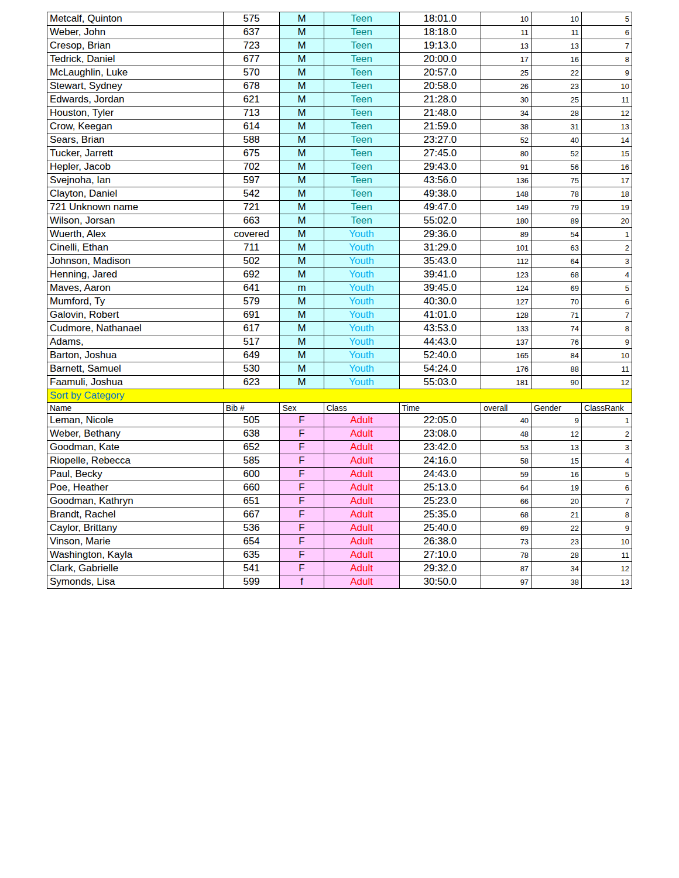| Metcalf, Quinton | 575 | M | Teen | 18:01.0 | 10 | 10 | 5 |
| Weber, John | 637 | M | Teen | 18:18.0 | 11 | 11 | 6 |
| Cresop, Brian | 723 | M | Teen | 19:13.0 | 13 | 13 | 7 |
| Tedrick, Daniel | 677 | M | Teen | 20:00.0 | 17 | 16 | 8 |
| McLaughlin, Luke | 570 | M | Teen | 20:57.0 | 25 | 22 | 9 |
| Stewart, Sydney | 678 | M | Teen | 20:58.0 | 26 | 23 | 10 |
| Edwards, Jordan | 621 | M | Teen | 21:28.0 | 30 | 25 | 11 |
| Houston, Tyler | 713 | M | Teen | 21:48.0 | 34 | 28 | 12 |
| Crow, Keegan | 614 | M | Teen | 21:59.0 | 38 | 31 | 13 |
| Sears, Brian | 588 | M | Teen | 23:27.0 | 52 | 40 | 14 |
| Tucker, Jarrett | 675 | M | Teen | 27:45.0 | 80 | 52 | 15 |
| Hepler, Jacob | 702 | M | Teen | 29:43.0 | 91 | 56 | 16 |
| Svejnoha, Ian | 597 | M | Teen | 43:56.0 | 136 | 75 | 17 |
| Clayton, Daniel | 542 | M | Teen | 49:38.0 | 148 | 78 | 18 |
| 721 Unknown name | 721 | M | Teen | 49:47.0 | 149 | 79 | 19 |
| Wilson, Jorsan | 663 | M | Teen | 55:02.0 | 180 | 89 | 20 |
| Wuerth, Alex | covered | M | Youth | 29:36.0 | 89 | 54 | 1 |
| Cinelli, Ethan | 711 | M | Youth | 31:29.0 | 101 | 63 | 2 |
| Johnson, Madison | 502 | M | Youth | 35:43.0 | 112 | 64 | 3 |
| Henning, Jared | 692 | M | Youth | 39:41.0 | 123 | 68 | 4 |
| Maves, Aaron | 641 | m | Youth | 39:45.0 | 124 | 69 | 5 |
| Mumford, Ty | 579 | M | Youth | 40:30.0 | 127 | 70 | 6 |
| Galovin, Robert | 691 | M | Youth | 41:01.0 | 128 | 71 | 7 |
| Cudmore, Nathanael | 617 | M | Youth | 43:53.0 | 133 | 74 | 8 |
| Adams, | 517 | M | Youth | 44:43.0 | 137 | 76 | 9 |
| Barton, Joshua | 649 | M | Youth | 52:40.0 | 165 | 84 | 10 |
| Barnett, Samuel | 530 | M | Youth | 54:24.0 | 176 | 88 | 11 |
| Faamuli, Joshua | 623 | M | Youth | 55:03.0 | 181 | 90 | 12 |
| Sort by Category |
| Name | Bib # | Sex | Class | Time | overall | Gender | ClassRank |
| Leman, Nicole | 505 | F | Adult | 22:05.0 | 40 | 9 | 1 |
| Weber, Bethany | 638 | F | Adult | 23:08.0 | 48 | 12 | 2 |
| Goodman, Kate | 652 | F | Adult | 23:42.0 | 53 | 13 | 3 |
| Riopelle, Rebecca | 585 | F | Adult | 24:16.0 | 58 | 15 | 4 |
| Paul, Becky | 600 | F | Adult | 24:43.0 | 59 | 16 | 5 |
| Poe, Heather | 660 | F | Adult | 25:13.0 | 64 | 19 | 6 |
| Goodman, Kathryn | 651 | F | Adult | 25:23.0 | 66 | 20 | 7 |
| Brandt, Rachel | 667 | F | Adult | 25:35.0 | 68 | 21 | 8 |
| Caylor, Brittany | 536 | F | Adult | 25:40.0 | 69 | 22 | 9 |
| Vinson, Marie | 654 | F | Adult | 26:38.0 | 73 | 23 | 10 |
| Washington, Kayla | 635 | F | Adult | 27:10.0 | 78 | 28 | 11 |
| Clark, Gabrielle | 541 | F | Adult | 29:32.0 | 87 | 34 | 12 |
| Symonds, Lisa | 599 | f | Adult | 30:50.0 | 97 | 38 | 13 |